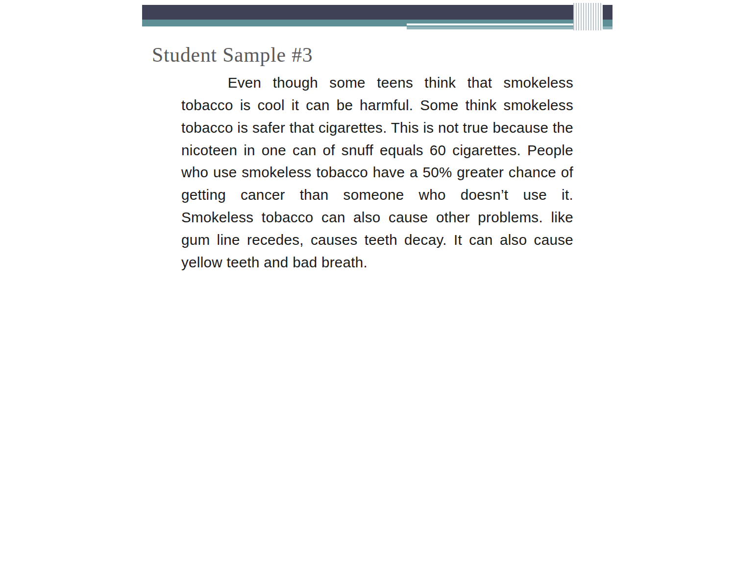Student Sample #3
Even though some teens think that smokeless tobacco is cool it can be harmful. Some think smokeless tobacco is safer that cigarettes. This is not true because the nicoteen in one can of snuff equals 60 cigarettes. People who use smokeless tobacco have a 50% greater chance of getting cancer than someone who doesn’t use it. Smokeless tobacco can also cause other problems. like gum line recedes, causes teeth decay. It can also cause yellow teeth and bad breath.